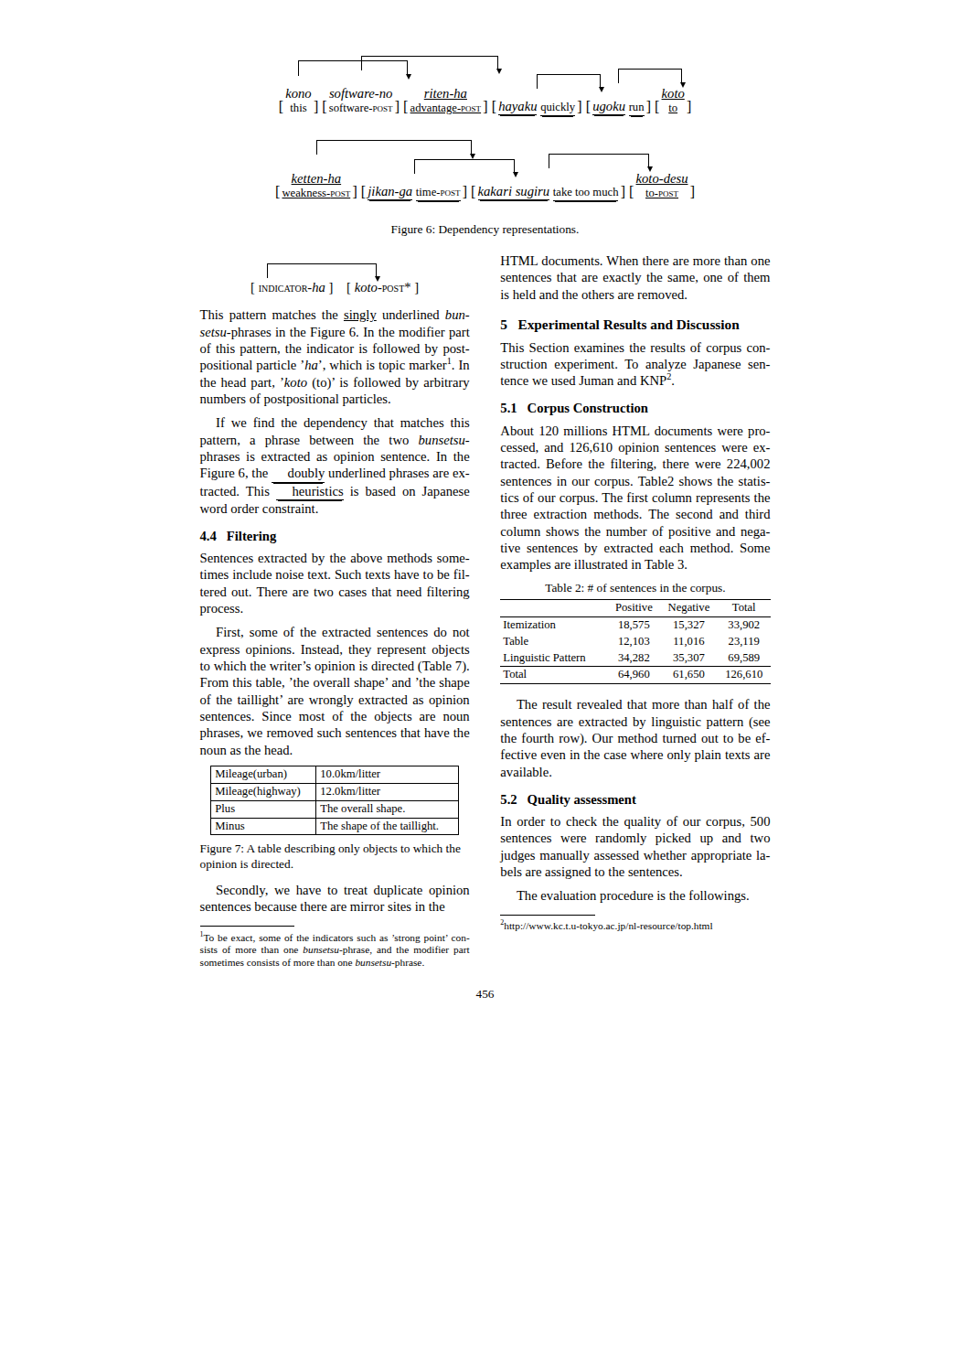[ kono this ] [ software-no software-post ] [ riten-ha advantage-post ] [ hayaku quickly ] [ ugoku run ] [ koto to ]
[ ketten-ha weakness-post ] [ jikan-ga time-post ] [ kakari sugiru take too much ] [ koto-desu to-post ]
Figure 6: Dependency representations.
[ indicator-ha ] [ koto-post* ]
This pattern matches the singly underlined bunsetsu-phrases in the Figure 6. In the modifier part of this pattern, the indicator is followed by postpositional particle ’ha’, which is topic marker1. In the head part, ’koto (to)’ is followed by arbitrary numbers of postpositional particles.
If we find the dependency that matches this pattern, a phrase between the two bunsetsu-phrases is extracted as opinion sentence. In the Figure 6, the doubly underlined phrases are extracted. This heuristics is based on Japanese word order constraint.
4.4 Filtering
Sentences extracted by the above methods sometimes include noise text. Such texts have to be filtered out. There are two cases that need filtering process.
First, some of the extracted sentences do not express opinions. Instead, they represent objects to which the writer’s opinion is directed (Table 7). From this table, ’the overall shape’ and ’the shape of the taillight’ are wrongly extracted as opinion sentences. Since most of the objects are noun phrases, we removed such sentences that have the noun as the head.
| Mileage(urban) | 10.0km/litter |
| Mileage(highway) | 12.0km/litter |
| Plus | The overall shape. |
| Minus | The shape of the taillight. |
Figure 7: A table describing only objects to which the opinion is directed.
Secondly, we have to treat duplicate opinion sentences because there are mirror sites in the
1To be exact, some of the indicators such as ’strong point’ consists of more than one bunsetsu-phrase, and the modifier part sometimes consists of more than one bunsetsu-phrase.
HTML documents. When there are more than one sentences that are exactly the same, one of them is held and the others are removed.
5 Experimental Results and Discussion
This Section examines the results of corpus construction experiment. To analyze Japanese sentence we used Juman and KNP2.
5.1 Corpus Construction
About 120 millions HTML documents were processed, and 126,610 opinion sentences were extracted. Before the filtering, there were 224,002 sentences in our corpus. Table2 shows the statistics of our corpus. The first column represents the three extraction methods. The second and third column shows the number of positive and negative sentences by extracted each method. Some examples are illustrated in Table 3.
Table 2: # of sentences in the corpus.
| | Positive | Negative | Total |
| --- | --- | --- | --- |
| Itemization | 18,575 | 15,327 | 33,902 |
| Table | 12,103 | 11,016 | 23,119 |
| Linguistic Pattern | 34,282 | 35,307 | 69,589 |
| Total | 64,960 | 61,650 | 126,610 |
The result revealed that more than half of the sentences are extracted by linguistic pattern (see the fourth row). Our method turned out to be effective even in the case where only plain texts are available.
5.2 Quality assessment
In order to check the quality of our corpus, 500 sentences were randomly picked up and two judges manually assessed whether appropriate labels are assigned to the sentences.
The evaluation procedure is the followings.
2http://www.kc.t.u-tokyo.ac.jp/nl-resource/top.html
456